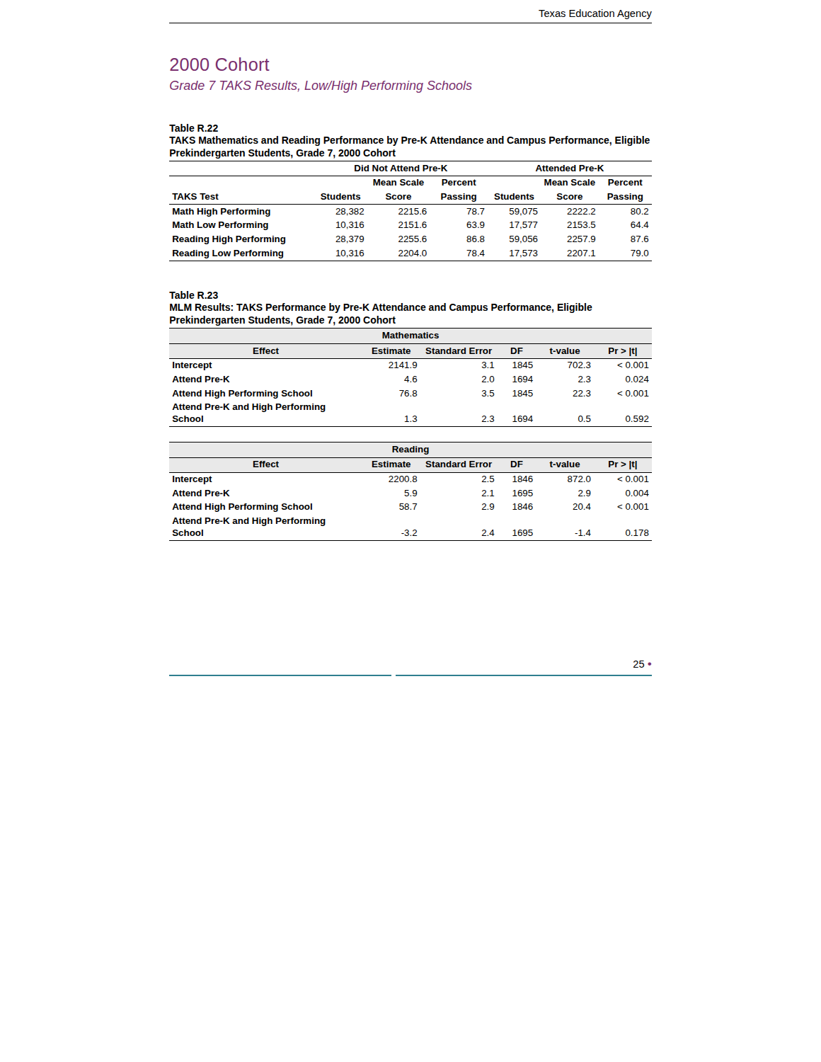Texas Education Agency
2000 Cohort
Grade 7 TAKS Results, Low/High Performing Schools
Table R.22 TAKS Mathematics and Reading Performance by Pre-K Attendance and Campus Performance, Eligible Prekindergarten Students, Grade 7, 2000 Cohort
| | Did Not Attend Pre-K | Attended Pre-K |
| --- | --- | --- |
| | | Mean Scale | Percent | | Mean Scale | Percent |
| TAKS Test | Students | Score | Passing | Students | Score | Passing |
| Math High Performing | 28,382 | 2215.6 | 78.7 | 59,075 | 2222.2 | 80.2 |
| Math Low Performing | 10,316 | 2151.6 | 63.9 | 17,577 | 2153.5 | 64.4 |
| Reading High Performing | 28,379 | 2255.6 | 86.8 | 59,056 | 2257.9 | 87.6 |
| Reading Low Performing | 10,316 | 2204.0 | 78.4 | 17,573 | 2207.1 | 79.0 |
Table R.23 MLM Results: TAKS Performance by Pre-K Attendance and Campus Performance, Eligible Prekindergarten Students, Grade 7, 2000 Cohort
Mathematics
| Effect | Estimate | Standard Error | DF | t-value | Pr > /t/ |
| --- | --- | --- | --- | --- | --- |
| Intercept | 2141.9 | 3.1 | 1845 | 702.3 | < 0.001 |
| Attend Pre-K | 4.6 | 2.0 | 1694 | 2.3 | 0.024 |
| Attend High Performing School | 76.8 | 3.5 | 1845 | 22.3 | < 0.001 |
| Attend Pre-K and High Performing School | 1.3 | 2.3 | 1694 | 0.5 | 0.592 |
Reading
| Effect | Estimate | Standard Error | DF | t-value | Pr > /t/ |
| --- | --- | --- | --- | --- | --- |
| Intercept | 2200.8 | 2.5 | 1846 | 872.0 | < 0.001 |
| Attend Pre-K | 5.9 | 2.1 | 1695 | 2.9 | 0.004 |
| Attend High Performing School | 58.7 | 2.9 | 1846 | 20.4 | < 0.001 |
| Attend Pre-K and High Performing School | -3.2 | 2.4 | 1695 | -1.4 | 0.178 |
25 •